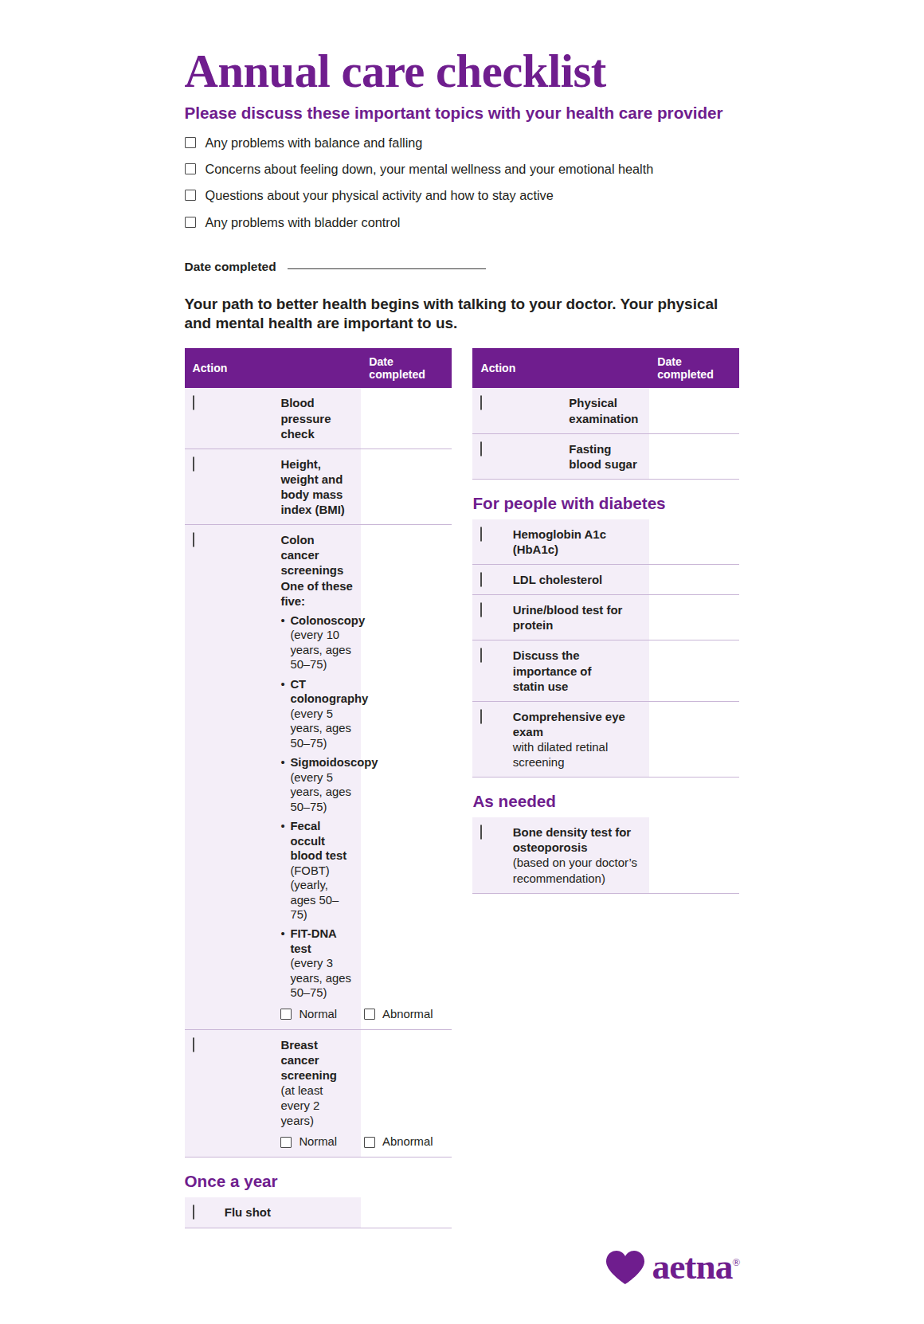Annual care checklist
Please discuss these important topics with your health care provider
Any problems with balance and falling
Concerns about feeling down, your mental wellness and your emotional health
Questions about your physical activity and how to stay active
Any problems with bladder control
Date completed
Your path to better health begins with talking to your doctor. Your physical and mental health are important to us.
| Action | Date completed |
| --- | --- |
| | Blood pressure check | |
| | Height, weight and body mass index (BMI) | |
| | Colon cancer screenings One of these five: Colonoscopy (every 10 years, ages 50–75) CT colonography (every 5 years, ages 50–75) Sigmoidoscopy (every 5 years, ages 50–75) Fecal occult blood test (FOBT)(yearly, ages 50–75) FIT-DNA test (every 3 years, ages 50–75) Normal Abnormal | |
| | Breast cancer screening (at least every 2 years) Normal Abnormal | |
Once a year
| | Flu shot | |
| Action | Date completed |
| --- | --- |
| | Physical examination | |
| | Fasting blood sugar | |
For people with diabetes
| | Hemoglobin A1c (HbA1c) | |
| | LDL cholesterol | |
| | Urine/blood test for protein | |
| | Discuss the importance of statin use | |
| | Comprehensive eye exam with dilated retinal screening | |
As needed
| | Bone density test for osteoporosis (based on your doctor’s recommendation) | |
aetna®